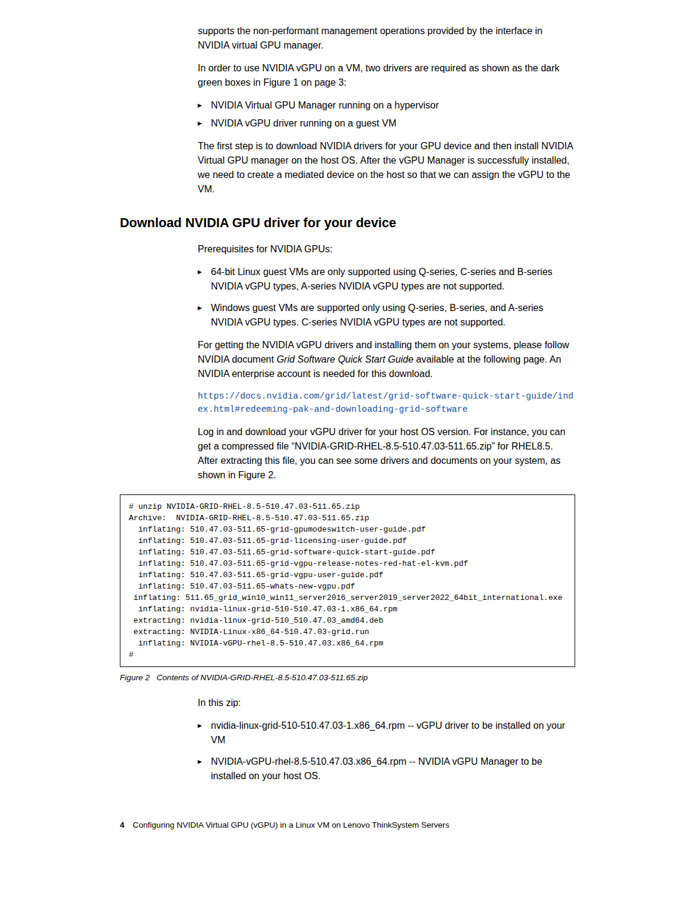supports the non-performant management operations provided by the interface in NVIDIA virtual GPU manager.
In order to use NVIDIA vGPU on a VM, two drivers are required as shown as the dark green boxes in Figure 1 on page 3:
NVIDIA Virtual GPU Manager running on a hypervisor
NVIDIA vGPU driver running on a guest VM
The first step is to download NVIDIA drivers for your GPU device and then install NVIDIA Virtual GPU manager on the host OS. After the vGPU Manager is successfully installed, we need to create a mediated device on the host so that we can assign the vGPU to the VM.
Download NVIDIA GPU driver for your device
Prerequisites for NVIDIA GPUs:
64-bit Linux guest VMs are only supported using Q-series, C-series and B-series NVIDIA vGPU types, A-series NVIDIA vGPU types are not supported.
Windows guest VMs are supported only using Q-series, B-series, and A-series NVIDIA vGPU types. C-series NVIDIA vGPU types are not supported.
For getting the NVIDIA vGPU drivers and installing them on your systems, please follow NVIDIA document Grid Software Quick Start Guide available at the following page. An NVIDIA enterprise account is needed for this download.
https://docs.nvidia.com/grid/latest/grid-software-quick-start-guide/index.html#redeeming-pak-and-downloading-grid-software
Log in and download your vGPU driver for your host OS version. For instance, you can get a compressed file “NVIDIA-GRID-RHEL-8.5-510.47.03-511.65.zip” for RHEL8.5. After extracting this file, you can see some drivers and documents on your system, as shown in Figure 2.
# unzip NVIDIA-GRID-RHEL-8.5-510.47.03-511.65.zip
Archive:  NVIDIA-GRID-RHEL-8.5-510.47.03-511.65.zip
  inflating: 510.47.03-511.65-grid-gpumodeswitch-user-guide.pdf
  inflating: 510.47.03-511.65-grid-licensing-user-guide.pdf
  inflating: 510.47.03-511.65-grid-software-quick-start-guide.pdf
  inflating: 510.47.03-511.65-grid-vgpu-release-notes-red-hat-el-kvm.pdf
  inflating: 510.47.03-511.65-grid-vgpu-user-guide.pdf
  inflating: 510.47.03-511.65-whats-new-vgpu.pdf
 inflating: 511.65_grid_win10_win11_server2016_server2019_server2022_64bit_international.exe
  inflating: nvidia-linux-grid-510-510.47.03-1.x86_64.rpm
 extracting: nvidia-linux-grid-510_510.47.03_amd64.deb
 extracting: NVIDIA-Linux-x86_64-510.47.03-grid.run
  inflating: NVIDIA-vGPU-rhel-8.5-510.47.03.x86_64.rpm
#
Figure 2 Contents of NVIDIA-GRID-RHEL-8.5-510.47.03-511.65.zip
In this zip:
nvidia-linux-grid-510-510.47.03-1.x86_64.rpm -- vGPU driver to be installed on your VM
NVIDIA-vGPU-rhel-8.5-510.47.03.x86_64.rpm -- NVIDIA vGPU Manager to be installed on your host OS.
4 Configuring NVIDIA Virtual GPU (vGPU) in a Linux VM on Lenovo ThinkSystem Servers